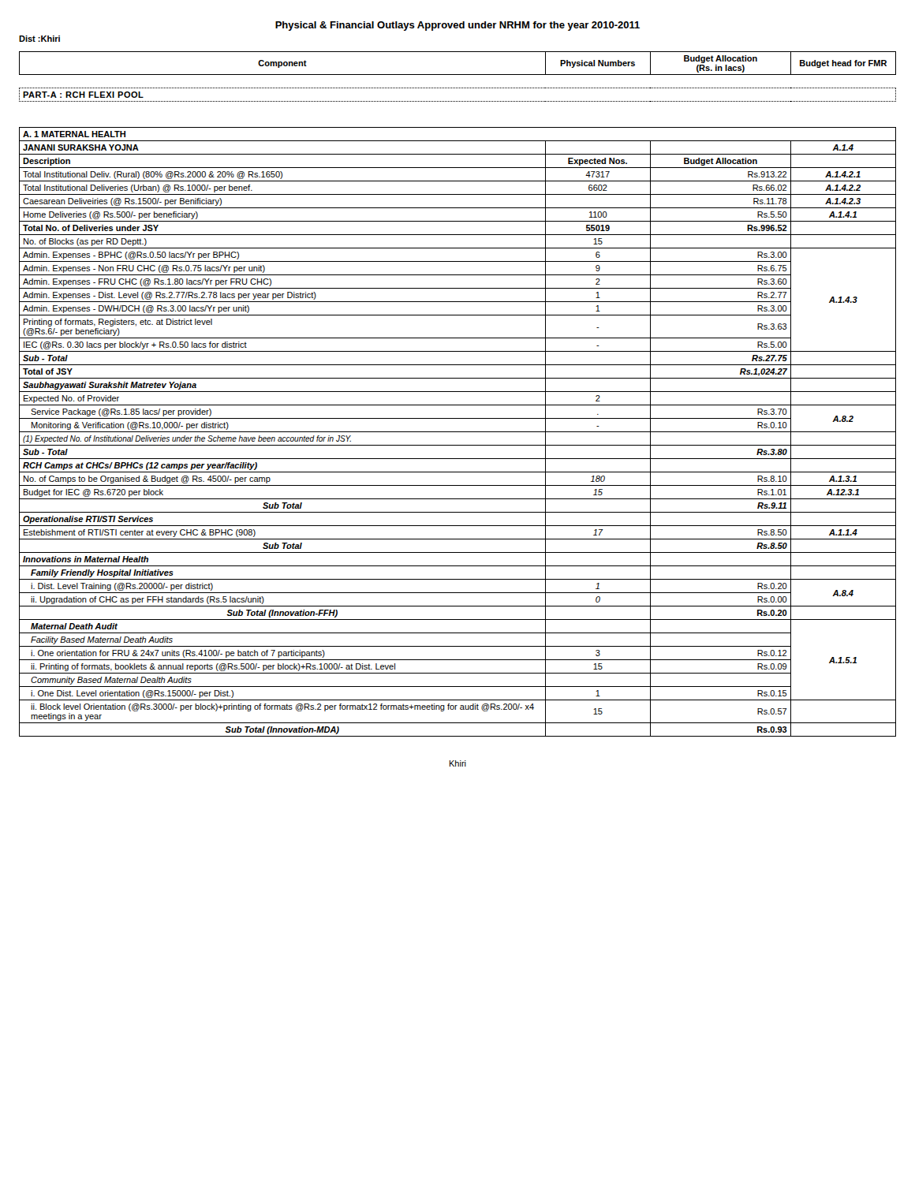Physical & Financial Outlays Approved under NRHM for the year 2010-2011
Dist :Khiri
| Component | Physical Numbers | Budget Allocation (Rs. in lacs) | Budget head for FMR |
| --- | --- | --- | --- |
| PART-A : RCH FLEXI POOL |
| A. 1 MATERNAL HEALTH |
| JANANI SURAKSHA YOJNA | | | A.1.4 |
| Description | Expected Nos. | Budget Allocation | |
| Total Institutional Deliv. (Rural) (80% @Rs.2000 & 20% @ Rs.1650) | 47317 | Rs.913.22 | A.1.4.2.1 |
| Total Institutional Deliveries (Urban) @ Rs.1000/- per benef. | 6602 | Rs.66.02 | A.1.4.2.2 |
| Caesarean Deliveiries (@ Rs.1500/- per Benificiary) | | Rs.11.78 | A.1.4.2.3 |
| Home Deliveries (@ Rs.500/- per beneficiary) | 1100 | Rs.5.50 | A.1.4.1 |
| Total No. of Deliveries under JSY | 55019 | Rs.996.52 | |
| No. of Blocks (as per RD Deptt.) | 15 | | |
| Admin. Expenses - BPHC (@Rs.0.50 lacs/Yr per BPHC) | 6 | Rs.3.00 | A.1.4.3 |
| Admin. Expenses - Non FRU CHC (@ Rs.0.75 lacs/Yr per unit) | 9 | Rs.6.75 |
| Admin. Expenses - FRU CHC (@ Rs.1.80 lacs/Yr per FRU CHC) | 2 | Rs.3.60 |
| Admin. Expenses - Dist. Level (@ Rs.2.77/Rs.2.78 lacs per year per District) | 1 | Rs.2.77 |
| Admin. Expenses - DWH/DCH (@ Rs.3.00 lacs/Yr per unit) | 1 | Rs.3.00 |
| Printing of formats, Registers, etc. at District level (@Rs.6/- per beneficiary) | - | Rs.3.63 |
| IEC (@Rs. 0.30 lacs per block/yr + Rs.0.50 lacs for district | - | Rs.5.00 |
| Sub - Total | | Rs.27.75 | |
| Total of JSY | | Rs.1,024.27 | |
| Saubhagyawati Surakshit Matretev Yojana | | | |
| Expected No. of Provider | 2 | | |
| Service Package (@Rs.1.85 lacs/ per provider) | . | Rs.3.70 | A.8.2 |
| Monitoring & Verification (@Rs.10,000/- per district) | - | Rs.0.10 |
| (1) Expected No. of Institutional Deliveries under the Scheme have been accounted for in JSY. | | | |
| Sub - Total | | Rs.3.80 | |
| RCH Camps at CHCs/ BPHCs (12 camps per year/facility) | | | |
| No. of Camps to be Organised & Budget @ Rs. 4500/- per camp | 180 | Rs.8.10 | A.1.3.1 |
| Budget for IEC @ Rs.6720 per block | 15 | Rs.1.01 | A.12.3.1 |
| Sub Total | | Rs.9.11 | |
| Operationalise RTI/STI Services | | | |
| Estebishment of RTI/STI center at every CHC & BPHC (908) | 17 | Rs.8.50 | A.1.1.4 |
| Sub Total | | Rs.8.50 | |
| Innovations in Maternal Health | | | |
| Family Friendly Hospital Initiatives | | | |
| i. Dist. Level Training (@Rs.20000/- per district) | 1 | Rs.0.20 | A.8.4 |
| ii. Upgradation of CHC as per FFH standards (Rs.5 lacs/unit) | 0 | Rs.0.00 |
| Sub Total (Innovation-FFH) | | Rs.0.20 | |
| Maternal Death Audit | | | A.1.5.1 |
| Facility Based Maternal Death Audits | | |
| i. One orientation for FRU & 24x7 units (Rs.4100/- pe batch of 7 participants) | 3 | Rs.0.12 |
| ii. Printing of formats, booklets & annual reports (@Rs.500/- per block)+Rs.1000/- at Dist. Level | 15 | Rs.0.09 |
| Community Based Maternal Dealth Audits | | |
| i. One Dist. Level orientation (@Rs.15000/- per Dist.) | 1 | Rs.0.15 |
| ii. Block level Orientation (@Rs.3000/- per block)+printing of formats @Rs.2 per formatx12 formats+meeting for audit @Rs.200/- x4 meetings in a year | 15 | Rs.0.57 | |
| Sub Total (Innovation-MDA) | | Rs.0.93 | |
Khiri